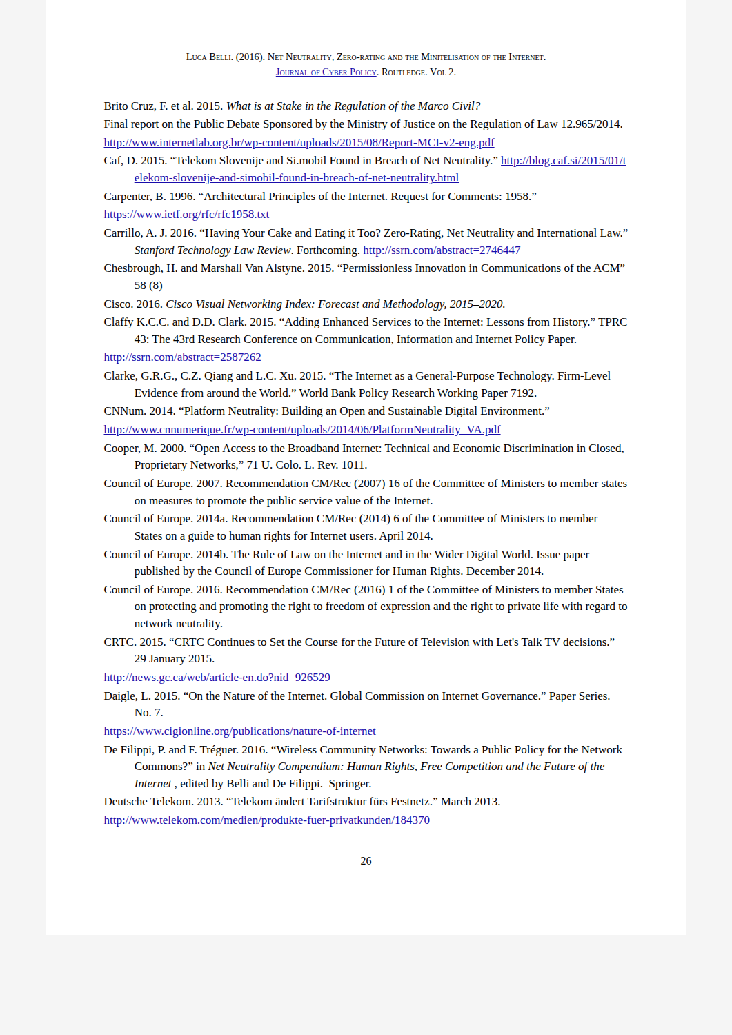Luca Belli. (2016). Net Neutrality, Zero-rating and the Minitelisation of the Internet. Journal of Cyber Policy. Routledge. Vol 2.
Brito Cruz, F. et al. 2015. What is at Stake in the Regulation of the Marco Civil?
Final report on the Public Debate Sponsored by the Ministry of Justice on the Regulation of Law 12.965/2014.
http://www.internetlab.org.br/wp-content/uploads/2015/08/Report-MCI-v2-eng.pdf
Caf, D. 2015. “Telekom Slovenije and Si.mobil Found in Breach of Net Neutrality.” http://blog.caf.si/2015/01/telekom-slovenije-and-simobil-found-in-breach-of-net-neutrality.html
Carpenter, B. 1996. “Architectural Principles of the Internet. Request for Comments: 1958.”
https://www.ietf.org/rfc/rfc1958.txt
Carrillo, A. J. 2016. “Having Your Cake and Eating it Too? Zero-Rating, Net Neutrality and International Law.” Stanford Technology Law Review. Forthcoming. http://ssrn.com/abstract=2746447
Chesbrough, H. and Marshall Van Alstyne. 2015. “Permissionless Innovation in Communications of the ACM” 58 (8)
Cisco. 2016. Cisco Visual Networking Index: Forecast and Methodology, 2015–2020.
Claffy K.C.C. and D.D. Clark. 2015. “Adding Enhanced Services to the Internet: Lessons from History.” TPRC 43: The 43rd Research Conference on Communication, Information and Internet Policy Paper.
http://ssrn.com/abstract=2587262
Clarke, G.R.G., C.Z. Qiang and L.C. Xu. 2015. “The Internet as a General-Purpose Technology. Firm-Level Evidence from around the World.” World Bank Policy Research Working Paper 7192.
CNNum. 2014. “Platform Neutrality: Building an Open and Sustainable Digital Environment.”
http://www.cnnumerique.fr/wp-content/uploads/2014/06/PlatformNeutrality_VA.pdf
Cooper, M. 2000. “Open Access to the Broadband Internet: Technical and Economic Discrimination in Closed, Proprietary Networks,” 71 U. Colo. L. Rev. 1011.
Council of Europe. 2007. Recommendation CM/Rec (2007) 16 of the Committee of Ministers to member states on measures to promote the public service value of the Internet.
Council of Europe. 2014a. Recommendation CM/Rec (2014) 6 of the Committee of Ministers to member States on a guide to human rights for Internet users. April 2014.
Council of Europe. 2014b. The Rule of Law on the Internet and in the Wider Digital World. Issue paper published by the Council of Europe Commissioner for Human Rights. December 2014.
Council of Europe. 2016. Recommendation CM/Rec (2016) 1 of the Committee of Ministers to member States on protecting and promoting the right to freedom of expression and the right to private life with regard to network neutrality.
CRTC. 2015. “CRTC Continues to Set the Course for the Future of Television with Let's Talk TV decisions.” 29 January 2015.
http://news.gc.ca/web/article-en.do?nid=926529
Daigle, L. 2015. “On the Nature of the Internet. Global Commission on Internet Governance.” Paper Series. No. 7.
https://www.cigionline.org/publications/nature-of-internet
De Filippi, P. and F. Tréguer. 2016. “Wireless Community Networks: Towards a Public Policy for the Network Commons?” in Net Neutrality Compendium: Human Rights, Free Competition and the Future of the Internet , edited by Belli and De Filippi. Springer.
Deutsche Telekom. 2013. “Telekom ändert Tarifstruktur fürs Festnetz.” March 2013.
http://www.telekom.com/medien/produkte-fuer-privatkunden/184370
26